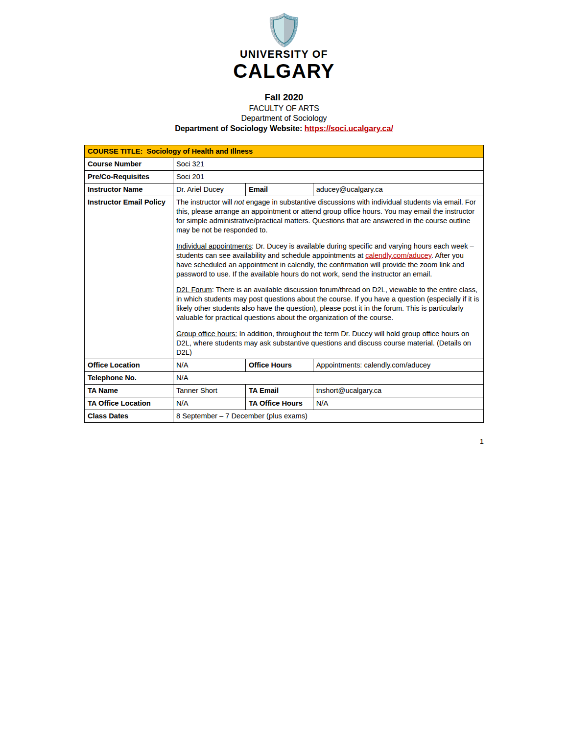🛡️
UNIVERSITY OF
CALGARY
Fall 2020
FACULTY OF ARTS
Department of Sociology
Department of Sociology Website: https://soci.ucalgary.ca/
| COURSE TITLE: Sociology of Health and Illness |
| --- |
| Course Number | Soci 321 |
| Pre/Co-Requisites | Soci 201 |
| Instructor Name | Dr. Ariel Ducey | Email | aducey@ucalgary.ca |
| Instructor Email Policy | The instructor will not engage in substantive discussions with individual students via email. For this, please arrange an appointment or attend group office hours. You may email the instructor for simple administrative/practical matters. Questions that are answered in the course outline may be not be responded to. Individual appointments : Dr. Ducey is available during specific and varying hours each week – students can see availability and schedule appointments at calendly.com/aducey . After you have scheduled an appointment in calendly, the confirmation will provide the zoom link and password to use. If the available hours do not work, send the instructor an email. D2L Forum : There is an available discussion forum/thread on D2L, viewable to the entire class, in which students may post questions about the course. If you have a question (especially if it is likely other students also have the question), please post it in the forum. This is particularly valuable for practical questions about the organization of the course. Group office hours: In addition, throughout the term Dr. Ducey will hold group office hours on D2L, where students may ask substantive questions and discuss course material. (Details on D2L) |
| Office Location | N/A | Office Hours | Appointments: calendly.com/aducey |
| Telephone No. | N/A |
| TA Name | Tanner Short | TA Email | tnshort@ucalgary.ca |
| TA Office Location | N/A | TA Office Hours | N/A |
| Class Dates | 8 September – 7 December (plus exams) |
1